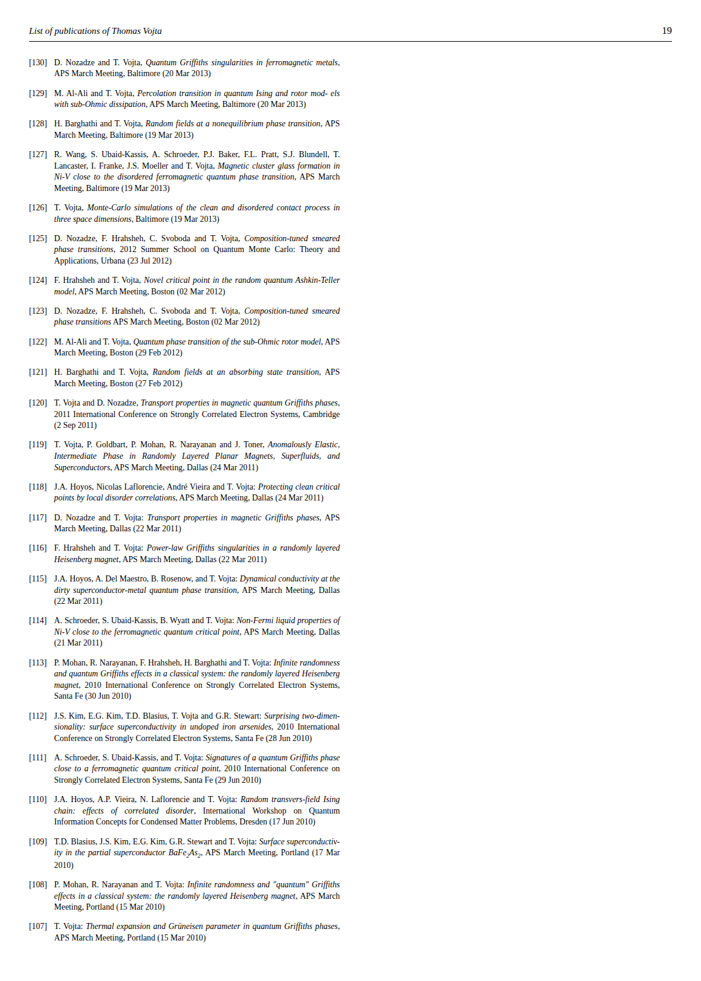List of publications of Thomas Vojta 19
[130] D. Nozadze and T. Vojta, Quantum Griffiths singularities in ferromagnetic metals, APS March Meeting, Baltimore (20 Mar 2013)
[129] M. Al-Ali and T. Vojta, Percolation transition in quantum Ising and rotor mod- els with sub-Ohmic dissipation, APS March Meeting, Baltimore (20 Mar 2013)
[128] H. Barghathi and T. Vojta, Random fields at a nonequilibrium phase transition, APS March Meeting, Baltimore (19 Mar 2013)
[127] R. Wang, S. Ubaid-Kassis, A. Schroeder, P.J. Baker, F.L. Pratt, S.J. Blundell, T. Lancaster, I. Franke, J.S. Moeller and T. Vojta, Magnetic cluster glass formation in Ni-V close to the disordered ferromagnetic quantum phase transition, APS March Meeting, Baltimore (19 Mar 2013)
[126] T. Vojta, Monte-Carlo simulations of the clean and disordered contact process in three space dimensions, Baltimore (19 Mar 2013)
[125] D. Nozadze, F. Hrahsheh, C. Svoboda and T. Vojta, Composition-tuned smeared phase transitions, 2012 Summer School on Quantum Monte Carlo: Theory and Applications, Urbana (23 Jul 2012)
[124] F. Hrahsheh and T. Vojta, Novel critical point in the random quantum Ashkin-Teller model, APS March Meeting, Boston (02 Mar 2012)
[123] D. Nozadze, F. Hrahsheh, C. Svoboda and T. Vojta, Composition-tuned smeared phase transitions APS March Meeting, Boston (02 Mar 2012)
[122] M. Al-Ali and T. Vojta, Quantum phase transition of the sub-Ohmic rotor model, APS March Meeting, Boston (29 Feb 2012)
[121] H. Barghathi and T. Vojta, Random fields at an absorbing state transition, APS March Meeting, Boston (27 Feb 2012)
[120] T. Vojta and D. Nozadze, Transport properties in magnetic quantum Griffiths phases, 2011 International Conference on Strongly Correlated Electron Systems, Cambridge (2 Sep 2011)
[119] T. Vojta, P. Goldbart, P. Mohan, R. Narayanan and J. Toner, Anomalously Elastic, Intermediate Phase in Randomly Layered Planar Magnets, Superfluids, and Superconductors, APS March Meeting, Dallas (24 Mar 2011)
[118] J.A. Hoyos, Nicolas Laflorencie, André Vieira and T. Vojta: Protecting clean critical points by local disorder correlations, APS March Meeting, Dallas (24 Mar 2011)
[117] D. Nozadze and T. Vojta: Transport properties in magnetic Griffiths phases, APS March Meeting, Dallas (22 Mar 2011)
[116] F. Hrahsheh and T. Vojta: Power-law Griffiths singularities in a randomly layered Heisenberg magnet, APS March Meeting, Dallas (22 Mar 2011)
[115] J.A. Hoyos, A. Del Maestro, B. Rosenow, and T. Vojta: Dynamical conductivity at the dirty superconductor-metal quantum phase transition, APS March Meeting, Dallas (22 Mar 2011)
[114] A. Schroeder, S. Ubaid-Kassis, B. Wyatt and T. Vojta: Non-Fermi liquid properties of Ni-V close to the ferromagnetic quantum critical point, APS March Meeting, Dallas (21 Mar 2011)
[113] P. Mohan, R. Narayanan, F. Hrahsheh, H. Barghathi and T. Vojta: Infinite randomness and quantum Griffiths effects in a classical system: the randomly layered Heisenberg magnet, 2010 International Conference on Strongly Correlated Electron Systems, Santa Fe (30 Jun 2010)
[112] J.S. Kim, E.G. Kim, T.D. Blasius, T. Vojta and G.R. Stewart: Surprising two-dimensionality: surface superconductivity in undoped iron arsenides, 2010 International Conference on Strongly Correlated Electron Systems, Santa Fe (28 Jun 2010)
[111] A. Schroeder, S. Ubaid-Kassis, and T. Vojta: Signatures of a quantum Griffiths phase close to a ferromagnetic quantum critical point, 2010 International Conference on Strongly Correlated Electron Systems, Santa Fe (29 Jun 2010)
[110] J.A. Hoyos, A.P. Vieira, N. Laflorencie and T. Vojta: Random transvers-field Ising chain: effects of correlated disorder, International Workshop on Quantum Information Concepts for Condensed Matter Problems, Dresden (17 Jun 2010)
[109] T.D. Blasius, J.S. Kim, E.G. Kim, G.R. Stewart and T. Vojta: Surface superconductivity in the partial superconductor BaFe2As2, APS March Meeting, Portland (17 Mar 2010)
[108] P. Mohan, R. Narayanan and T. Vojta: Infinite randomness and "quantum" Griffiths effects in a classical system: the randomly layered Heisenberg magnet, APS March Meeting, Portland (15 Mar 2010)
[107] T. Vojta: Thermal expansion and Grüneisen parameter in quantum Griffiths phases, APS March Meeting, Portland (15 Mar 2010)